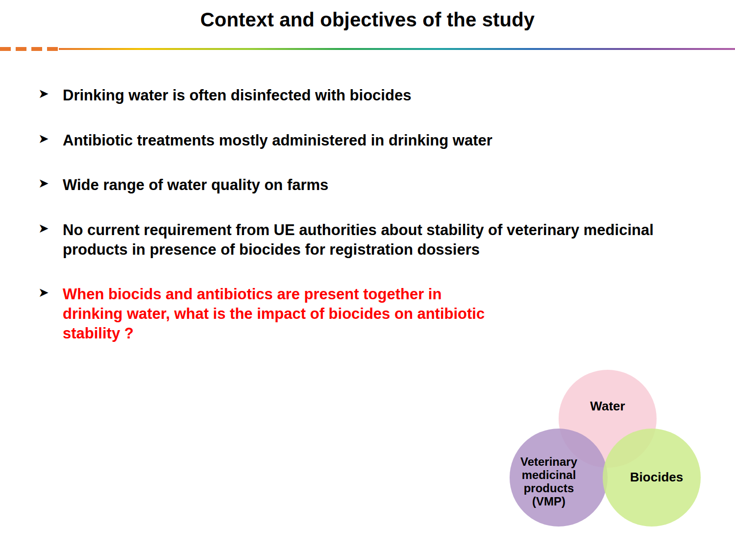Context and objectives of the study
Drinking water is often disinfected with biocides
Antibiotic treatments mostly administered in drinking water
Wide range of water quality on farms
No current requirement from UE authorities about stability of veterinary medicinal products in presence of biocides for registration dossiers
When biocids and antibiotics are present together in drinking water, what is the impact of biocides on antibiotic stability ?
Water
Veterinary
medicinal
products
(VMP)
Biocides